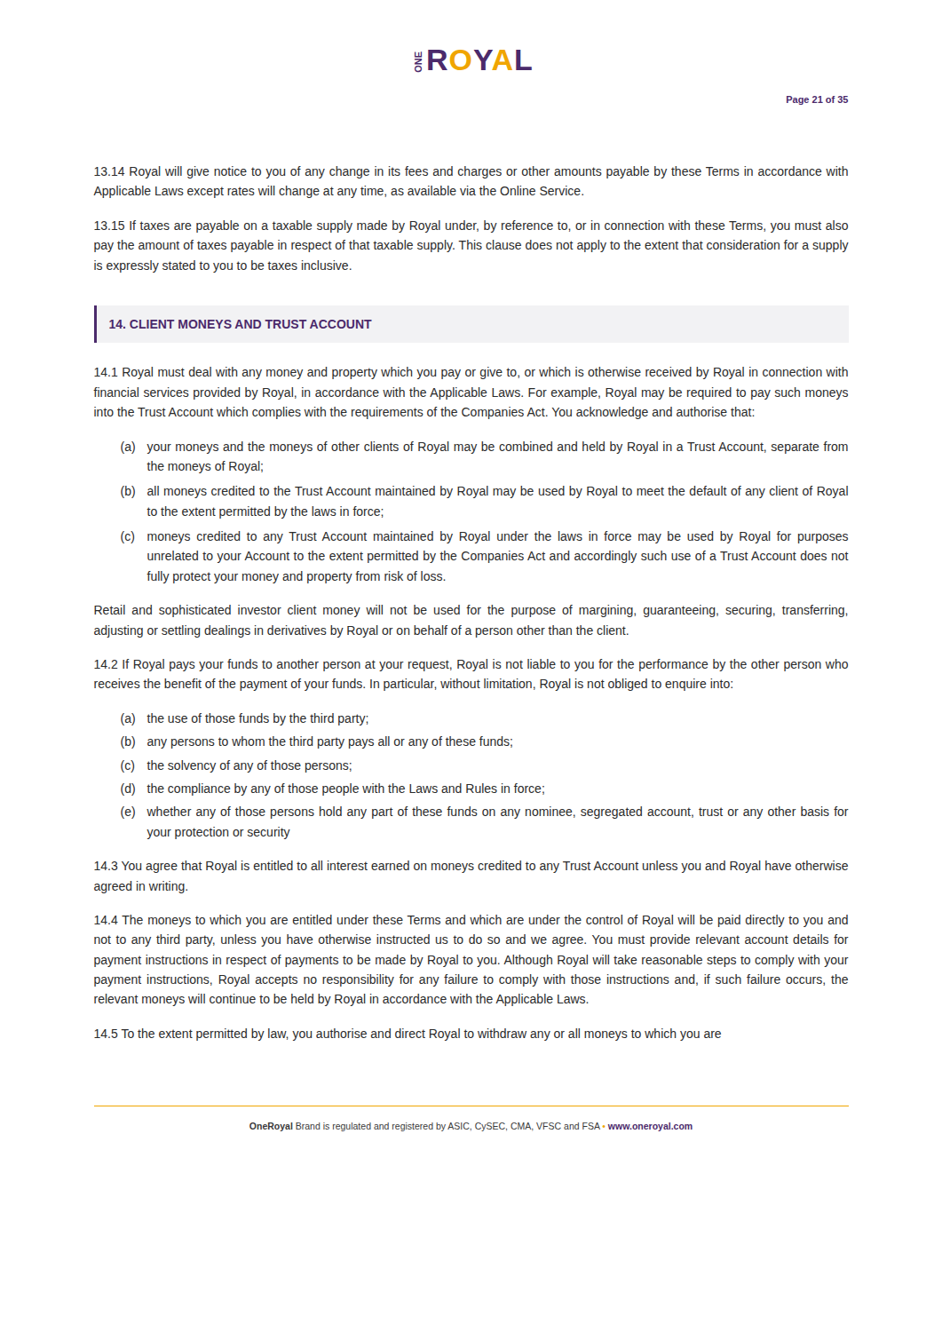ONEROYAL
Page 21 of 35
13.14 Royal will give notice to you of any change in its fees and charges or other amounts payable by these Terms in accordance with Applicable Laws except rates will change at any time, as available via the Online Service.
13.15 If taxes are payable on a taxable supply made by Royal under, by reference to, or in connection with these Terms, you must also pay the amount of taxes payable in respect of that taxable supply. This clause does not apply to the extent that consideration for a supply is expressly stated to you to be taxes inclusive.
14. CLIENT MONEYS AND TRUST ACCOUNT
14.1 Royal must deal with any money and property which you pay or give to, or which is otherwise received by Royal in connection with financial services provided by Royal, in accordance with the Applicable Laws. For example, Royal may be required to pay such moneys into the Trust Account which complies with the requirements of the Companies Act. You acknowledge and authorise that:
(a) your moneys and the moneys of other clients of Royal may be combined and held by Royal in a Trust Account, separate from the moneys of Royal;
(b) all moneys credited to the Trust Account maintained by Royal may be used by Royal to meet the default of any client of Royal to the extent permitted by the laws in force;
(c) moneys credited to any Trust Account maintained by Royal under the laws in force may be used by Royal for purposes unrelated to your Account to the extent permitted by the Companies Act and accordingly such use of a Trust Account does not fully protect your money and property from risk of loss.
Retail and sophisticated investor client money will not be used for the purpose of margining, guaranteeing, securing, transferring, adjusting or settling dealings in derivatives by Royal or on behalf of a person other than the client.
14.2 If Royal pays your funds to another person at your request, Royal is not liable to you for the performance by the other person who receives the benefit of the payment of your funds. In particular, without limitation, Royal is not obliged to enquire into:
(a) the use of those funds by the third party;
(b) any persons to whom the third party pays all or any of these funds;
(c) the solvency of any of those persons;
(d) the compliance by any of those people with the Laws and Rules in force;
(e) whether any of those persons hold any part of these funds on any nominee, segregated account, trust or any other basis for your protection or security
14.3 You agree that Royal is entitled to all interest earned on moneys credited to any Trust Account unless you and Royal have otherwise agreed in writing.
14.4 The moneys to which you are entitled under these Terms and which are under the control of Royal will be paid directly to you and not to any third party, unless you have otherwise instructed us to do so and we agree. You must provide relevant account details for payment instructions in respect of payments to be made by Royal to you. Although Royal will take reasonable steps to comply with your payment instructions, Royal accepts no responsibility for any failure to comply with those instructions and, if such failure occurs, the relevant moneys will continue to be held by Royal in accordance with the Applicable Laws.
14.5 To the extent permitted by law, you authorise and direct Royal to withdraw any or all moneys to which you are
OneRoyal Brand is regulated and registered by ASIC, CySEC, CMA, VFSC and FSA • www.oneroyal.com